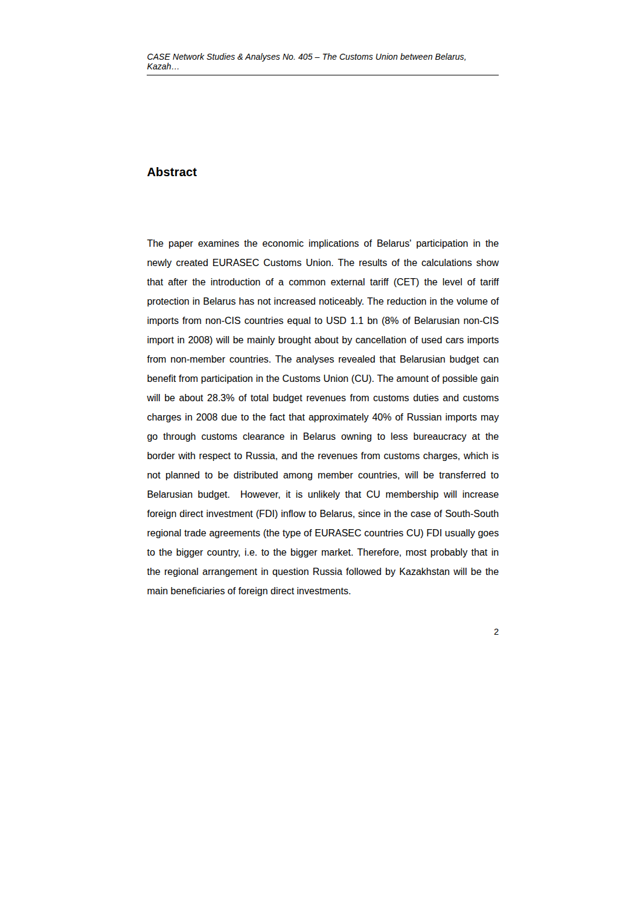CASE Network Studies & Analyses No. 405 – The Customs Union between Belarus, Kazah…
Abstract
The paper examines the economic implications of Belarus' participation in the newly created EURASEC Customs Union. The results of the calculations show that after the introduction of a common external tariff (CET) the level of tariff protection in Belarus has not increased noticeably. The reduction in the volume of imports from non-CIS countries equal to USD 1.1 bn (8% of Belarusian non-CIS import in 2008) will be mainly brought about by cancellation of used cars imports from non-member countries. The analyses revealed that Belarusian budget can benefit from participation in the Customs Union (CU). The amount of possible gain will be about 28.3% of total budget revenues from customs duties and customs charges in 2008 due to the fact that approximately 40% of Russian imports may go through customs clearance in Belarus owning to less bureaucracy at the border with respect to Russia, and the revenues from customs charges, which is not planned to be distributed among member countries, will be transferred to Belarusian budget. However, it is unlikely that CU membership will increase foreign direct investment (FDI) inflow to Belarus, since in the case of South-South regional trade agreements (the type of EURASEC countries CU) FDI usually goes to the bigger country, i.e. to the bigger market. Therefore, most probably that in the regional arrangement in question Russia followed by Kazakhstan will be the main beneficiaries of foreign direct investments.
2